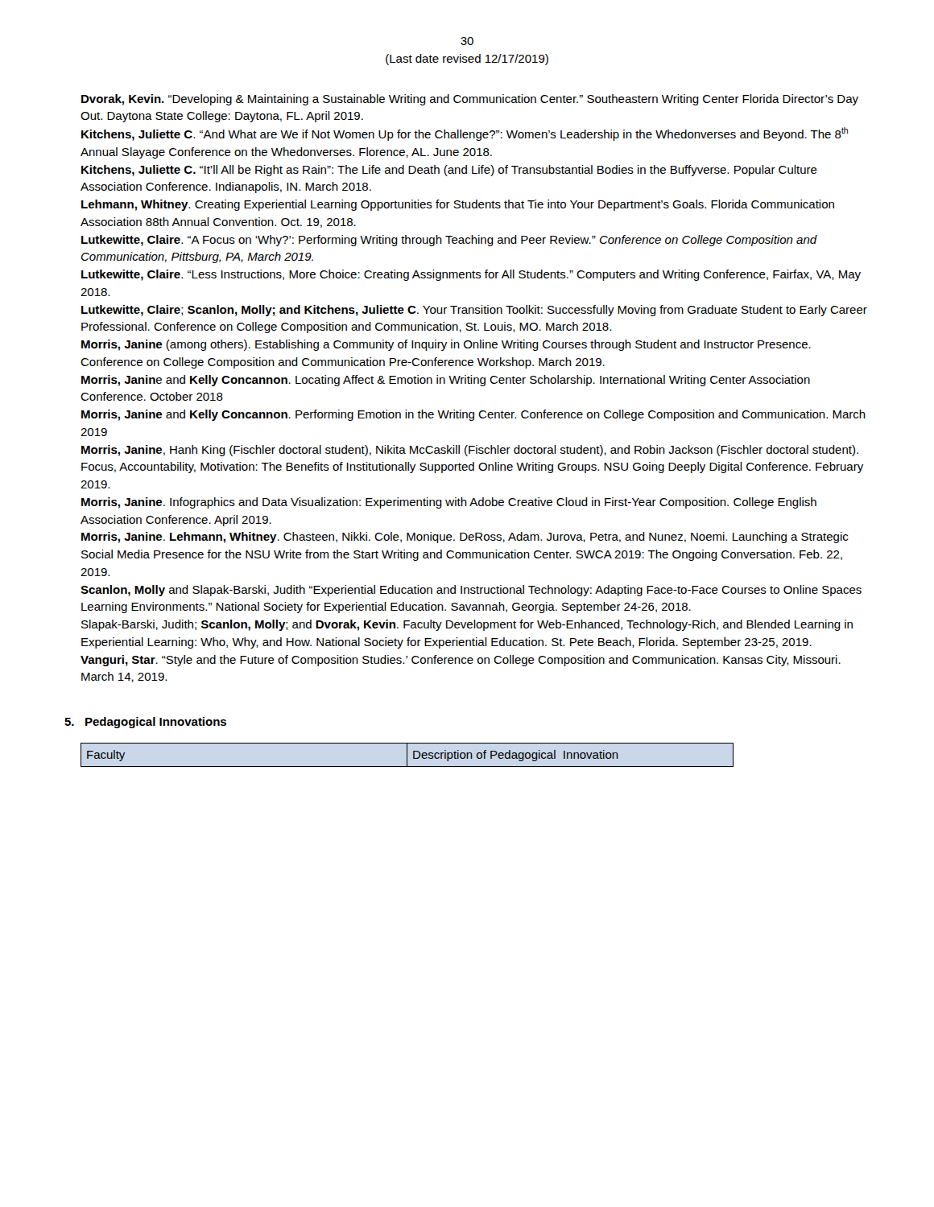30
(Last date revised 12/17/2019)
Dvorak, Kevin. “Developing & Maintaining a Sustainable Writing and Communication Center.” Southeastern Writing Center Florida Director’s Day Out. Daytona State College: Daytona, FL. April 2019.
Kitchens, Juliette C. “And What are We if Not Women Up for the Challenge?”: Women’s Leadership in the Whedonverses and Beyond. The 8th Annual Slayage Conference on the Whedonverses. Florence, AL. June 2018.
Kitchens, Juliette C. “It’ll All be Right as Rain”: The Life and Death (and Life) of Transubstantial Bodies in the Buffyverse. Popular Culture Association Conference. Indianapolis, IN. March 2018.
Lehmann, Whitney. Creating Experiential Learning Opportunities for Students that Tie into Your Department’s Goals. Florida Communication Association 88th Annual Convention. Oct. 19, 2018.
Lutkewitte, Claire. “A Focus on ‘Why?’: Performing Writing through Teaching and Peer Review.” Conference on College Composition and Communication, Pittsburg, PA, March 2019.
Lutkewitte, Claire. “Less Instructions, More Choice: Creating Assignments for All Students.” Computers and Writing Conference, Fairfax, VA, May 2018.
Lutkewitte, Claire; Scanlon, Molly; and Kitchens, Juliette C. Your Transition Toolkit: Successfully Moving from Graduate Student to Early Career Professional. Conference on College Composition and Communication, St. Louis, MO. March 2018.
Morris, Janine (among others). Establishing a Community of Inquiry in Online Writing Courses through Student and Instructor Presence. Conference on College Composition and Communication Pre-Conference Workshop. March 2019.
Morris, Janine and Kelly Concannon. Locating Affect & Emotion in Writing Center Scholarship. International Writing Center Association Conference. October 2018
Morris, Janine and Kelly Concannon. Performing Emotion in the Writing Center. Conference on College Composition and Communication. March 2019
Morris, Janine, Hanh King (Fischler doctoral student), Nikita McCaskill (Fischler doctoral student), and Robin Jackson (Fischler doctoral student). Focus, Accountability, Motivation: The Benefits of Institutionally Supported Online Writing Groups. NSU Going Deeply Digital Conference. February 2019.
Morris, Janine. Infographics and Data Visualization: Experimenting with Adobe Creative Cloud in First-Year Composition. College English Association Conference. April 2019.
Morris, Janine. Lehmann, Whitney. Chasteen, Nikki. Cole, Monique. DeRoss, Adam. Jurova, Petra, and Nunez, Noemi. Launching a Strategic Social Media Presence for the NSU Write from the Start Writing and Communication Center. SWCA 2019: The Ongoing Conversation. Feb. 22, 2019.
Scanlon, Molly and Slapak-Barski, Judith “Experiential Education and Instructional Technology: Adapting Face-to-Face Courses to Online Spaces Learning Environments.” National Society for Experiential Education. Savannah, Georgia. September 24-26, 2018.
Slapak-Barski, Judith; Scanlon, Molly; and Dvorak, Kevin. Faculty Development for Web-Enhanced, Technology-Rich, and Blended Learning in Experiential Learning: Who, Why, and How. National Society for Experiential Education. St. Pete Beach, Florida. September 23-25, 2019.
Vanguri, Star. “Style and the Future of Composition Studies.’ Conference on College Composition and Communication. Kansas City, Missouri. March 14, 2019.
5. Pedagogical Innovations
| Faculty | Description of Pedagogical Innovation |
| --- | --- |